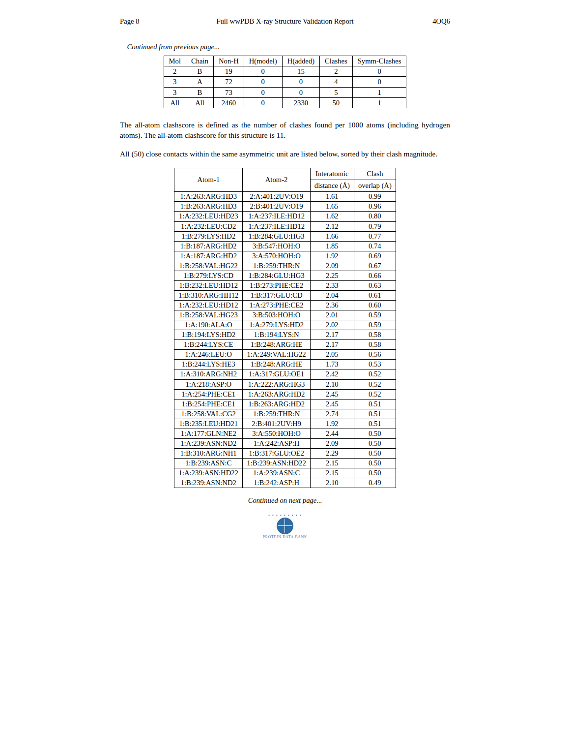Page 8
Full wwPDB X-ray Structure Validation Report
4OQ6
Continued from previous page...
| Mol | Chain | Non-H | H(model) | H(added) | Clashes | Symm-Clashes |
| --- | --- | --- | --- | --- | --- | --- |
| 2 | B | 19 | 0 | 15 | 2 | 0 |
| 3 | A | 72 | 0 | 0 | 4 | 0 |
| 3 | B | 73 | 0 | 0 | 5 | 1 |
| All | All | 2460 | 0 | 2330 | 50 | 1 |
The all-atom clashscore is defined as the number of clashes found per 1000 atoms (including hydrogen atoms). The all-atom clashscore for this structure is 11.
All (50) close contacts within the same asymmetric unit are listed below, sorted by their clash magnitude.
| Atom-1 | Atom-2 | Interatomic | Clash |
| --- | --- | --- | --- |
| distance (Å) | overlap (Å) |
| 1:A:263:ARG:HD3 | 2:A:401:2UV:O19 | 1.61 | 0.99 |
| 1:B:263:ARG:HD3 | 2:B:401:2UV:O19 | 1.65 | 0.96 |
| 1:A:232:LEU:HD23 | 1:A:237:ILE:HD12 | 1.62 | 0.80 |
| 1:A:232:LEU:CD2 | 1:A:237:ILE:HD12 | 2.12 | 0.79 |
| 1:B:279:LYS:HD2 | 1:B:284:GLU:HG3 | 1.66 | 0.77 |
| 1:B:187:ARG:HD2 | 3:B:547:HOH:O | 1.85 | 0.74 |
| 1:A:187:ARG:HD2 | 3:A:570:HOH:O | 1.92 | 0.69 |
| 1:B:258:VAL:HG22 | 1:B:259:THR:N | 2.09 | 0.67 |
| 1:B:279:LYS:CD | 1:B:284:GLU:HG3 | 2.25 | 0.66 |
| 1:B:232:LEU:HD12 | 1:B:273:PHE:CE2 | 2.33 | 0.63 |
| 1:B:310:ARG:HH12 | 1:B:317:GLU:CD | 2.04 | 0.61 |
| 1:A:232:LEU:HD12 | 1:A:273:PHE:CE2 | 2.36 | 0.60 |
| 1:B:258:VAL:HG23 | 3:B:503:HOH:O | 2.01 | 0.59 |
| 1:A:190:ALA:O | 1:A:279:LYS:HD2 | 2.02 | 0.59 |
| 1:B:194:LYS:HD2 | 1:B:194:LYS:N | 2.17 | 0.58 |
| 1:B:244:LYS:CE | 1:B:248:ARG:HE | 2.17 | 0.58 |
| 1:A:246:LEU:O | 1:A:249:VAL:HG22 | 2.05 | 0.56 |
| 1:B:244:LYS:HE3 | 1:B:248:ARG:HE | 1.73 | 0.53 |
| 1:A:310:ARG:NH2 | 1:A:317:GLU:OE1 | 2.42 | 0.52 |
| 1:A:218:ASP:O | 1:A:222:ARG:HG3 | 2.10 | 0.52 |
| 1:A:254:PHE:CE1 | 1:A:263:ARG:HD2 | 2.45 | 0.52 |
| 1:B:254:PHE:CE1 | 1:B:263:ARG:HD2 | 2.45 | 0.51 |
| 1:B:258:VAL:CG2 | 1:B:259:THR:N | 2.74 | 0.51 |
| 1:B:235:LEU:HD21 | 2:B:401:2UV:H9 | 1.92 | 0.51 |
| 1:A:177:GLN:NE2 | 3:A:550:HOH:O | 2.44 | 0.50 |
| 1:A:239:ASN:ND2 | 1:A:242:ASP:H | 2.09 | 0.50 |
| 1:B:310:ARG:NH1 | 1:B:317:GLU:OE2 | 2.29 | 0.50 |
| 1:B:239:ASN:C | 1:B:239:ASN:HD22 | 2.15 | 0.50 |
| 1:A:239:ASN:HD22 | 1:A:239:ASN:C | 2.15 | 0.50 |
| 1:B:239:ASN:ND2 | 1:B:242:ASP:H | 2.10 | 0.49 |
Continued on next page...
• • • • • • • • • PROTEIN DATA BANK